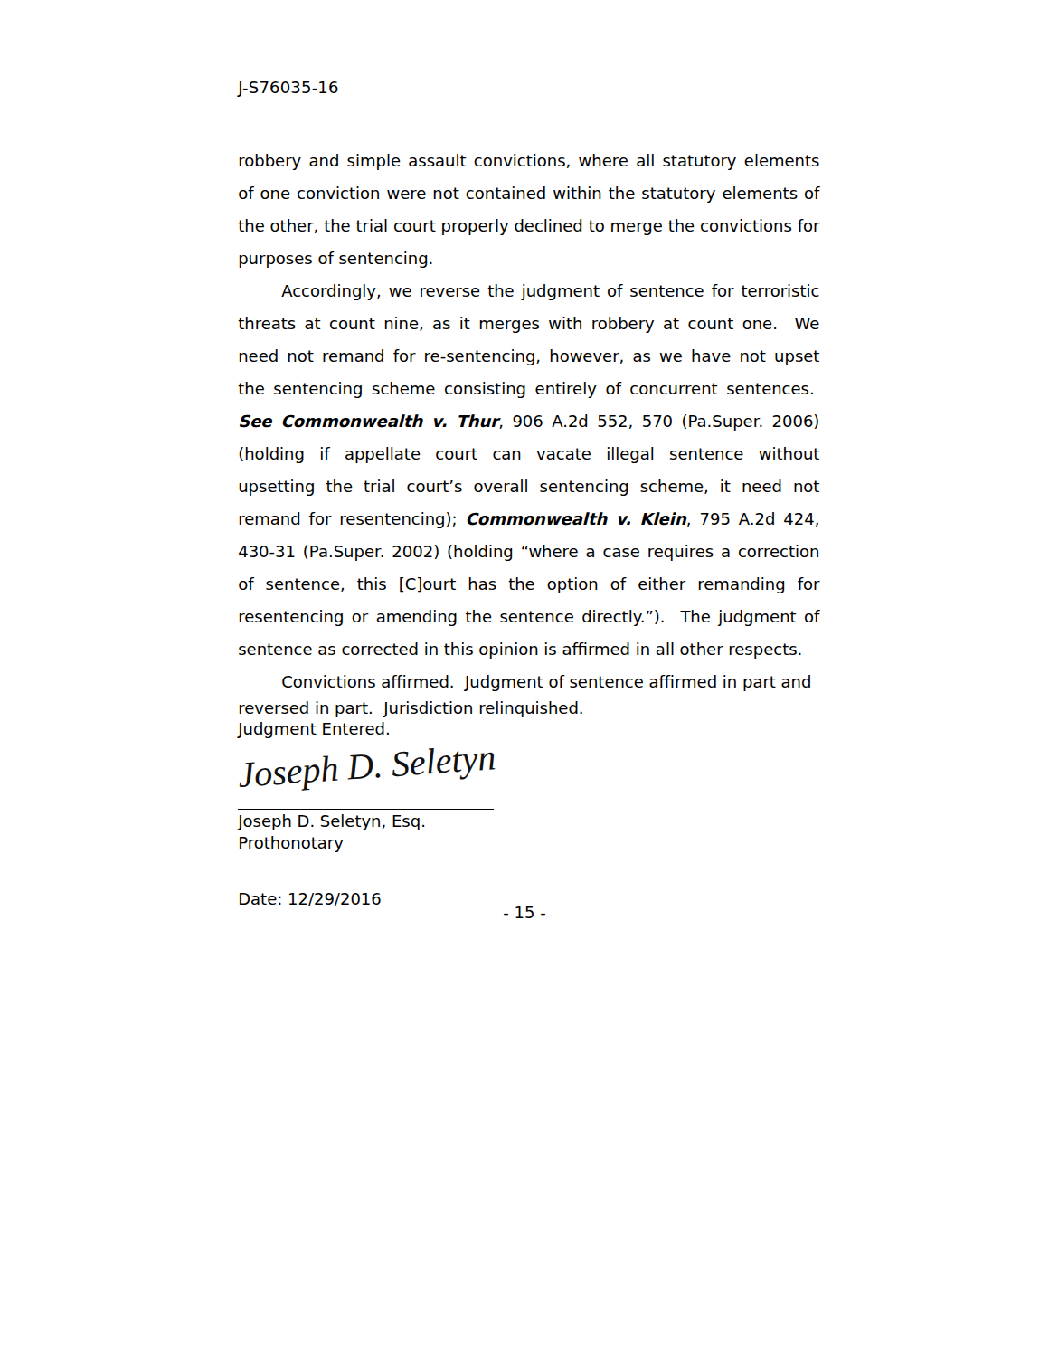J-S76035-16
robbery and simple assault convictions, where all statutory elements of one conviction were not contained within the statutory elements of the other, the trial court properly declined to merge the convictions for purposes of sentencing.
Accordingly, we reverse the judgment of sentence for terroristic threats at count nine, as it merges with robbery at count one. We need not remand for re-sentencing, however, as we have not upset the sentencing scheme consisting entirely of concurrent sentences. See Commonwealth v. Thur, 906 A.2d 552, 570 (Pa.Super. 2006) (holding if appellate court can vacate illegal sentence without upsetting the trial court’s overall sentencing scheme, it need not remand for resentencing); Commonwealth v. Klein, 795 A.2d 424, 430-31 (Pa.Super. 2002) (holding “where a case requires a correction of sentence, this [C]ourt has the option of either remanding for resentencing or amending the sentence directly.”). The judgment of sentence as corrected in this opinion is affirmed in all other respects.
Convictions affirmed. Judgment of sentence affirmed in part and
reversed in part. Jurisdiction relinquished.
Judgment Entered.
Joseph D. Seletyn
Joseph D. Seletyn, Esq.
Prothonotary
Date: 12/29/2016
- 15 -